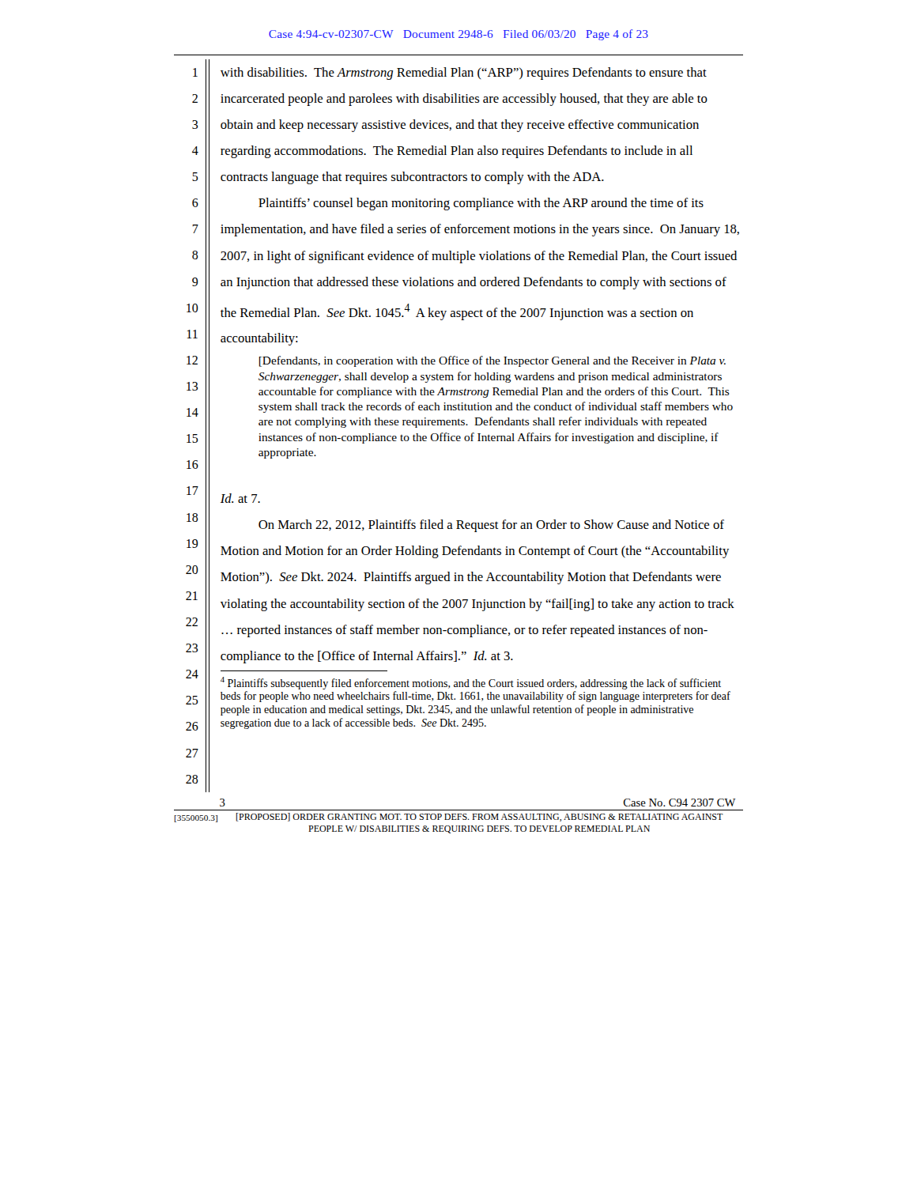Case 4:94-cv-02307-CW Document 2948-6 Filed 06/03/20 Page 4 of 23
1
2
3
4
5
6
7
8
9
10
11
12
13
14
15
16
17
18
19
20
21
22
23
24
25
26
27
28
with disabilities. The Armstrong Remedial Plan (“ARP”) requires Defendants to ensure that incarcerated people and parolees with disabilities are accessibly housed, that they are able to obtain and keep necessary assistive devices, and that they receive effective communication regarding accommodations. The Remedial Plan also requires Defendants to include in all contracts language that requires subcontractors to comply with the ADA.
Plaintiffs’ counsel began monitoring compliance with the ARP around the time of its implementation, and have filed a series of enforcement motions in the years since. On January 18, 2007, in light of significant evidence of multiple violations of the Remedial Plan, the Court issued an Injunction that addressed these violations and ordered Defendants to comply with sections of the Remedial Plan. See Dkt. 1045.4 A key aspect of the 2007 Injunction was a section on accountability:
[Defendants, in cooperation with the Office of the Inspector General and the Receiver in Plata v. Schwarzenegger, shall develop a system for holding wardens and prison medical administrators accountable for compliance with the Armstrong Remedial Plan and the orders of this Court. This system shall track the records of each institution and the conduct of individual staff members who are not complying with these requirements. Defendants shall refer individuals with repeated instances of non-compliance to the Office of Internal Affairs for investigation and discipline, if appropriate.
Id. at 7.
On March 22, 2012, Plaintiffs filed a Request for an Order to Show Cause and Notice of Motion and Motion for an Order Holding Defendants in Contempt of Court (the “Accountability Motion”). See Dkt. 2024. Plaintiffs argued in the Accountability Motion that Defendants were violating the accountability section of the 2007 Injunction by “fail[ing] to take any action to track … reported instances of staff member non-compliance, or to refer repeated instances of non-compliance to the [Office of Internal Affairs].” Id. at 3.
4 Plaintiffs subsequently filed enforcement motions, and the Court issued orders, addressing the lack of sufficient beds for people who need wheelchairs full-time, Dkt. 1661, the unavailability of sign language interpreters for deaf people in education and medical settings, Dkt. 2345, and the unlawful retention of people in administrative segregation due to a lack of accessible beds. See Dkt. 2495.
3
Case No. C94 2307 CW
[3550050.3]
[PROPOSED] ORDER GRANTING MOT. TO STOP DEFS. FROM ASSAULTING, ABUSING & RETALIATING AGAINST
PEOPLE W/ DISABILITIES & REQUIRING DEFS. TO DEVELOP REMEDIAL PLAN